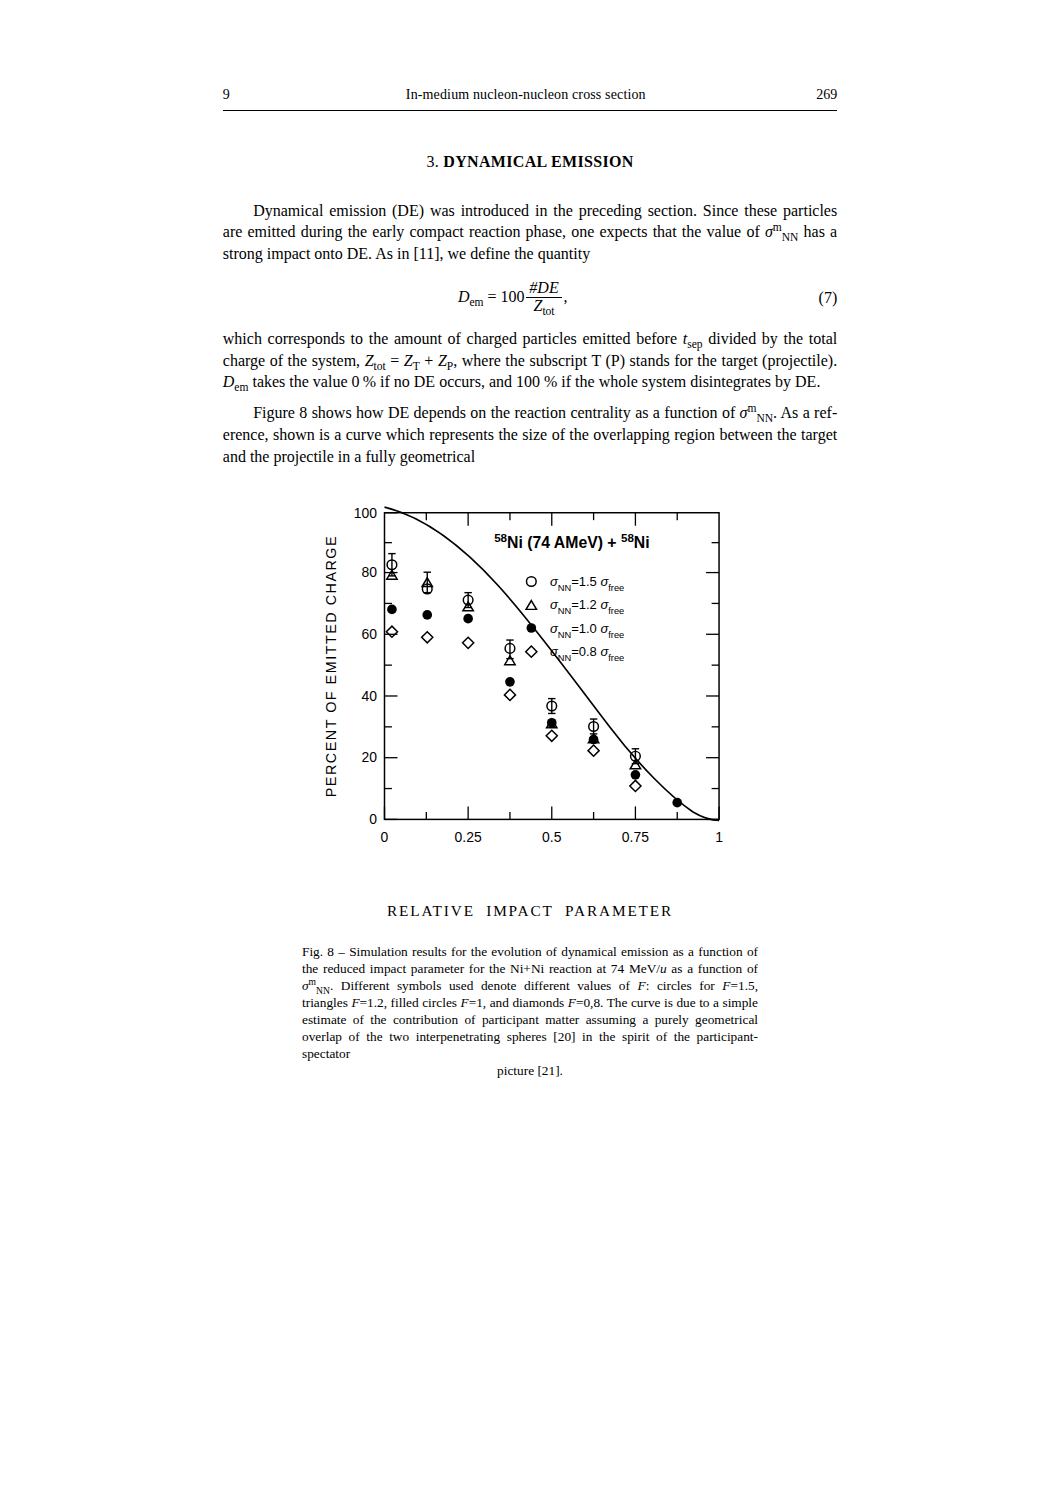9 In-medium nucleon-nucleon cross section 269
3. DYNAMICAL EMISSION
Dynamical emission (DE) was introduced in the preceding section. Since these particles are emitted during the early compact reaction phase, one expects that the value of σmNN has a strong impact onto DE. As in [11], we define the quantity
Dem = 100#DE Ztot,
(7)
which corresponds to the amount of charged particles emitted before tsep divided by the total charge of the system, Ztot = ZT + ZP, where the subscript T (P) stands for the target (projectile). Dem takes the value 0 % if no DE occurs, and 100 % if the whole system disintegrates by DE.
Figure 8 shows how DE depends on the reaction centrality as a function of σmNN. As a reference, shown is a curve which represents the size of the overlapping region between the target and the projectile in a fully geometrical
0 20 40 60 80 100 0 0.25 0.5 0.75 1 PERCENT OF EMITTED CHARGE 58Ni (74 AMeV) + 58Ni σNN=1.5 σfree σNN=1.2 σfree σNN=1.0 σfree σNN=0.8 σfree
RELATIVE IMPACT PARAMETER
Fig. 8 – Simulation results for the evolution of dynamical emission as a function of the reduced impact parameter for the Ni+Ni reaction at 74 MeV/u as a function of σmNN. Different symbols used denote different values of F: circles for F=1.5, triangles F=1.2, filled circles F=1, and diamonds F=0,8. The curve is due to a simple estimate of the contribution of participant matter assuming a purely geometrical overlap of the two interpenetrating spheres [20] in the spirit of the participant-spectator picture [21].